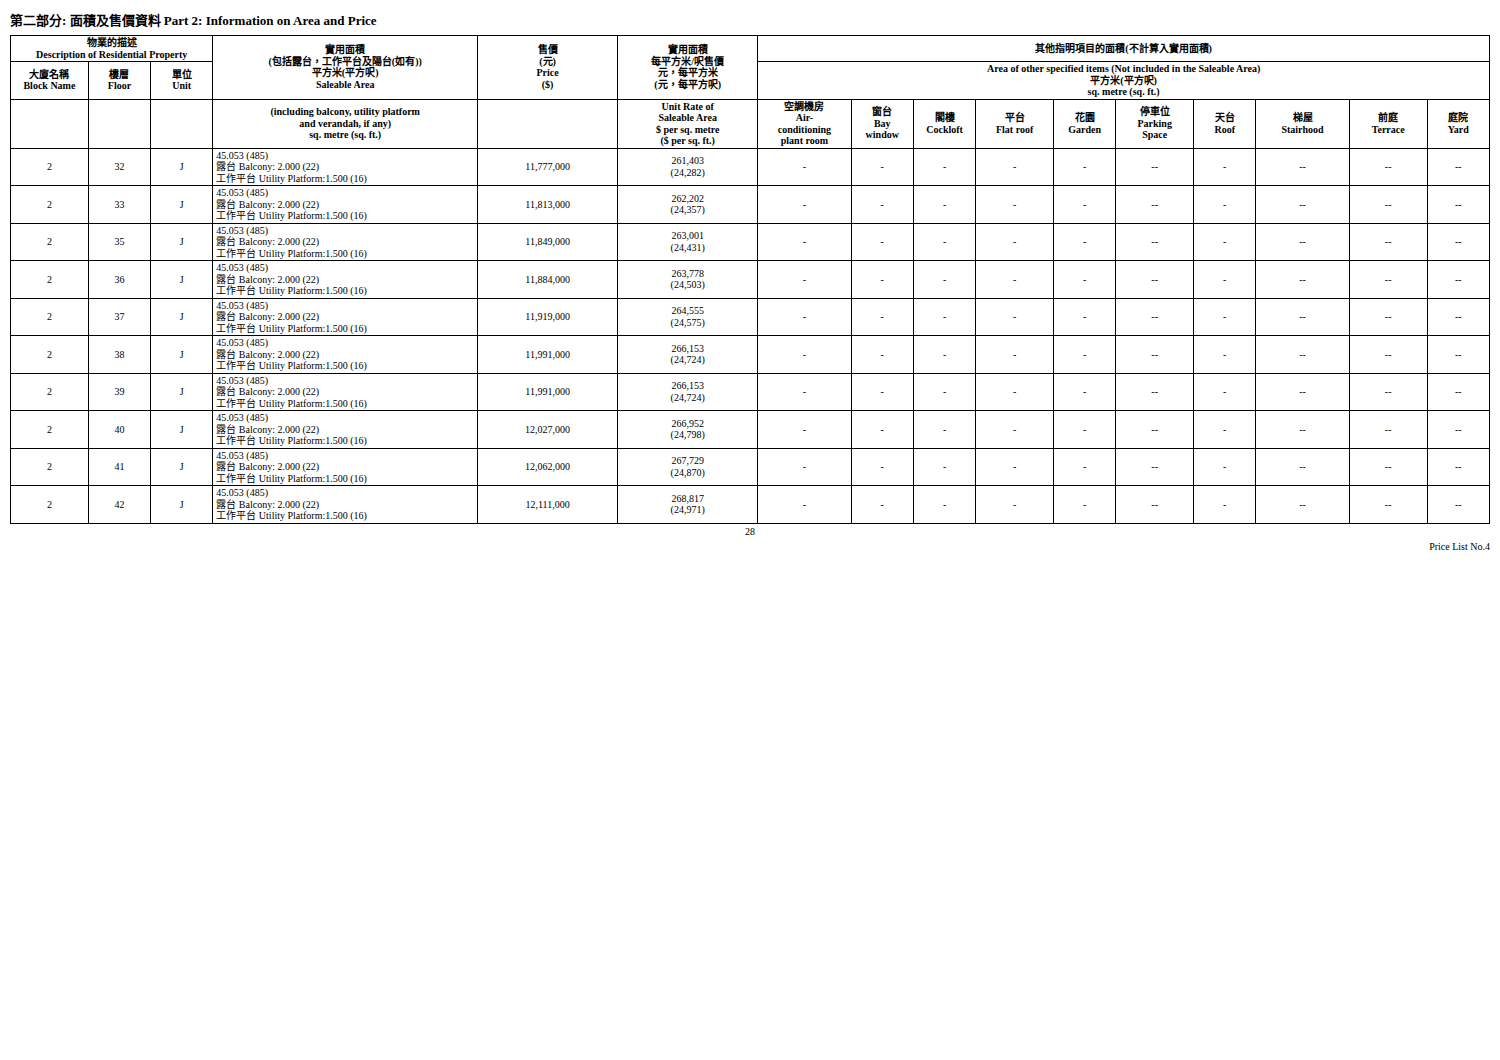第二部分: 面積及售價資料 Part 2: Information on Area and Price
| 物業的描述 Description of Residential Property | 實用面積 (包括露台，工作平台及陽台(如有)) 平方米(平方呎) Saleable Area | 售價 (元) Price ($) | 實用面積 每平方米/呎售價 元，每平方米 (元，每平方呎) | 其他指明項目的面積(不計算入實用面積) |
| --- | --- | --- | --- | --- |
| 大廈名稱 Block Name | 樓層 Floor | 單位 Unit | Area of other specified items (Not included in the Saleable Area) 平方米(平方呎) sq. metre (sq. ft.) |
| | | | (including balcony, utility platform and verandah, if any) sq. metre (sq. ft.) | | Unit Rate of Saleable Area $ per sq. metre ($ per sq. ft.) | 空調機房 Air- conditioning plant room | 窗台 Bay window | 閣樓 Cockloft | 平台 Flat roof | 花園 Garden | 停車位 Parking Space | 天台 Roof | 梯屋 Stairhood | 前庭 Terrace | 庭院 Yard |
| 2 | 32 | J | 45.053 (485) 露台 Balcony: 2.000 (22) 工作平台 Utility Platform:1.500 (16) | 11,777,000 | 261,403 (24,282) | - | - | - | - | - | -- | - | -- | -- | -- |
| 2 | 33 | J | 45.053 (485) 露台 Balcony: 2.000 (22) 工作平台 Utility Platform:1.500 (16) | 11,813,000 | 262,202 (24,357) | - | - | - | - | - | -- | - | -- | -- | -- |
| 2 | 35 | J | 45.053 (485) 露台 Balcony: 2.000 (22) 工作平台 Utility Platform:1.500 (16) | 11,849,000 | 263,001 (24,431) | - | - | - | - | - | -- | - | -- | -- | -- |
| 2 | 36 | J | 45.053 (485) 露台 Balcony: 2.000 (22) 工作平台 Utility Platform:1.500 (16) | 11,884,000 | 263,778 (24,503) | - | - | - | - | - | -- | - | -- | -- | -- |
| 2 | 37 | J | 45.053 (485) 露台 Balcony: 2.000 (22) 工作平台 Utility Platform:1.500 (16) | 11,919,000 | 264,555 (24,575) | - | - | - | - | - | -- | - | -- | -- | -- |
| 2 | 38 | J | 45.053 (485) 露台 Balcony: 2.000 (22) 工作平台 Utility Platform:1.500 (16) | 11,991,000 | 266,153 (24,724) | - | - | - | - | - | -- | - | -- | -- | -- |
| 2 | 39 | J | 45.053 (485) 露台 Balcony: 2.000 (22) 工作平台 Utility Platform:1.500 (16) | 11,991,000 | 266,153 (24,724) | - | - | - | - | - | -- | - | -- | -- | -- |
| 2 | 40 | J | 45.053 (485) 露台 Balcony: 2.000 (22) 工作平台 Utility Platform:1.500 (16) | 12,027,000 | 266,952 (24,798) | - | - | - | - | - | -- | - | -- | -- | -- |
| 2 | 41 | J | 45.053 (485) 露台 Balcony: 2.000 (22) 工作平台 Utility Platform:1.500 (16) | 12,062,000 | 267,729 (24,870) | - | - | - | - | - | -- | - | -- | -- | -- |
| 2 | 42 | J | 45.053 (485) 露台 Balcony: 2.000 (22) 工作平台 Utility Platform:1.500 (16) | 12,111,000 | 268,817 (24,971) | - | - | - | - | - | -- | - | -- | -- | -- |
28
Price List No.4